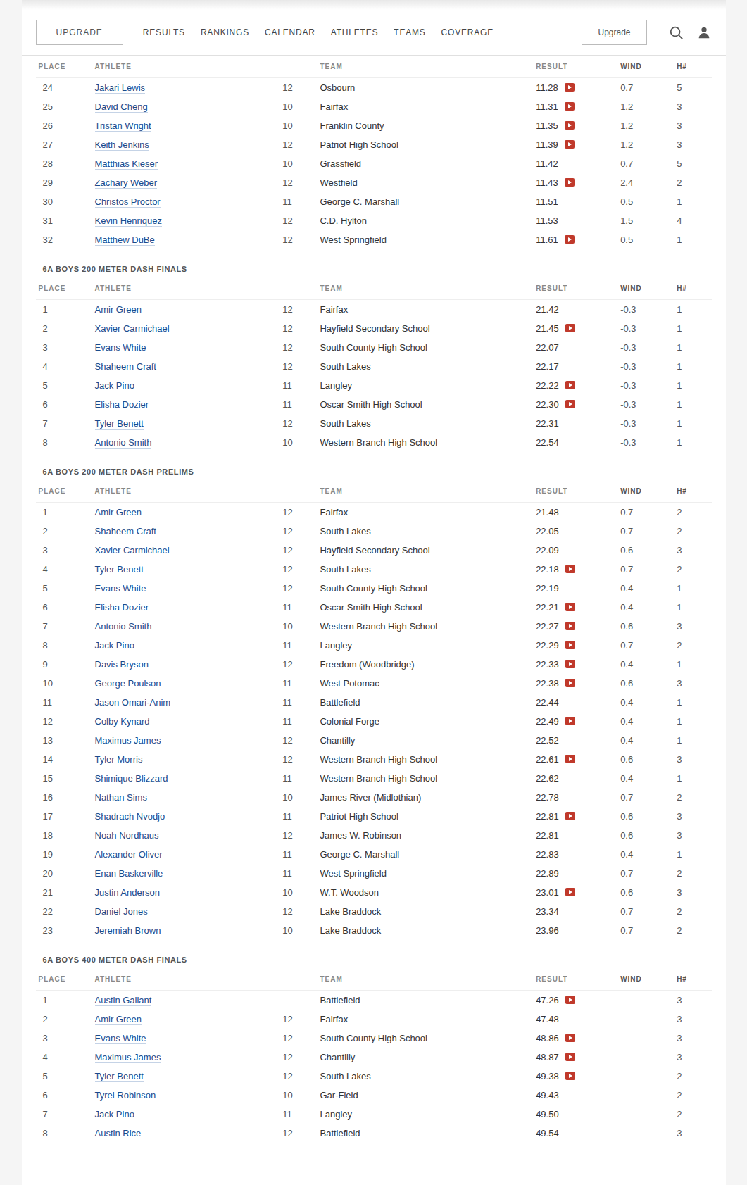Upgrade Results Rankings Calendar Athletes Teams Coverage Upgrade
| Place | Athlete | | Team | Result | Wind | H# |
| --- | --- | --- | --- | --- | --- | --- |
| 24 | Jakari Lewis | 12 | Osbourn | 11.28 | 0.7 | 5 |
| 25 | David Cheng | 10 | Fairfax | 11.31 | 1.2 | 3 |
| 26 | Tristan Wright | 10 | Franklin County | 11.35 | 1.2 | 3 |
| 27 | Keith Jenkins | 12 | Patriot High School | 11.39 | 1.2 | 3 |
| 28 | Matthias Kieser | 10 | Grassfield | 11.42 | 0.7 | 5 |
| 29 | Zachary Weber | 12 | Westfield | 11.43 | 2.4 | 2 |
| 30 | Christos Proctor | 11 | George C. Marshall | 11.51 | 0.5 | 1 |
| 31 | Kevin Henriquez | 12 | C.D. Hylton | 11.53 | 1.5 | 4 |
| 32 | Matthew DuBe | 12 | West Springfield | 11.61 | 0.5 | 1 |
6A Boys 200 Meter Dash Finals
| Place | Athlete | | Team | Result | Wind | H# |
| --- | --- | --- | --- | --- | --- | --- |
| 1 | Amir Green | 12 | Fairfax | 21.42 | -0.3 | 1 |
| 2 | Xavier Carmichael | 12 | Hayfield Secondary School | 21.45 | -0.3 | 1 |
| 3 | Evans White | 12 | South County High School | 22.07 | -0.3 | 1 |
| 4 | Shaheem Craft | 12 | South Lakes | 22.17 | -0.3 | 1 |
| 5 | Jack Pino | 11 | Langley | 22.22 | -0.3 | 1 |
| 6 | Elisha Dozier | 11 | Oscar Smith High School | 22.30 | -0.3 | 1 |
| 7 | Tyler Benett | 12 | South Lakes | 22.31 | -0.3 | 1 |
| 8 | Antonio Smith | 10 | Western Branch High School | 22.54 | -0.3 | 1 |
6A Boys 200 Meter Dash Prelims
| Place | Athlete | | Team | Result | Wind | H# |
| --- | --- | --- | --- | --- | --- | --- |
| 1 | Amir Green | 12 | Fairfax | 21.48 | 0.7 | 2 |
| 2 | Shaheem Craft | 12 | South Lakes | 22.05 | 0.7 | 2 |
| 3 | Xavier Carmichael | 12 | Hayfield Secondary School | 22.09 | 0.6 | 3 |
| 4 | Tyler Benett | 12 | South Lakes | 22.18 | 0.7 | 2 |
| 5 | Evans White | 12 | South County High School | 22.19 | 0.4 | 1 |
| 6 | Elisha Dozier | 11 | Oscar Smith High School | 22.21 | 0.4 | 1 |
| 7 | Antonio Smith | 10 | Western Branch High School | 22.27 | 0.6 | 3 |
| 8 | Jack Pino | 11 | Langley | 22.29 | 0.7 | 2 |
| 9 | Davis Bryson | 12 | Freedom (Woodbridge) | 22.33 | 0.4 | 1 |
| 10 | George Poulson | 11 | West Potomac | 22.38 | 0.6 | 3 |
| 11 | Jason Omari-Anim | 11 | Battlefield | 22.44 | 0.4 | 1 |
| 12 | Colby Kynard | 11 | Colonial Forge | 22.49 | 0.4 | 1 |
| 13 | Maximus James | 12 | Chantilly | 22.52 | 0.4 | 1 |
| 14 | Tyler Morris | 12 | Western Branch High School | 22.61 | 0.6 | 3 |
| 15 | Shimique Blizzard | 11 | Western Branch High School | 22.62 | 0.4 | 1 |
| 16 | Nathan Sims | 10 | James River (Midlothian) | 22.78 | 0.7 | 2 |
| 17 | Shadrach Nvodjo | 11 | Patriot High School | 22.81 | 0.6 | 3 |
| 18 | Noah Nordhaus | 12 | James W. Robinson | 22.81 | 0.6 | 3 |
| 19 | Alexander Oliver | 11 | George C. Marshall | 22.83 | 0.4 | 1 |
| 20 | Enan Baskerville | 11 | West Springfield | 22.89 | 0.7 | 2 |
| 21 | Justin Anderson | 10 | W.T. Woodson | 23.01 | 0.6 | 3 |
| 22 | Daniel Jones | 12 | Lake Braddock | 23.34 | 0.7 | 2 |
| 23 | Jeremiah Brown | 10 | Lake Braddock | 23.96 | 0.7 | 2 |
6A Boys 400 Meter Dash Finals
| Place | Athlete | | Team | Result | Wind | H# |
| --- | --- | --- | --- | --- | --- | --- |
| 1 | Austin Gallant | | Battlefield | 47.26 | | 3 |
| 2 | Amir Green | 12 | Fairfax | 47.48 | | 3 |
| 3 | Evans White | 12 | South County High School | 48.86 | | 3 |
| 4 | Maximus James | 12 | Chantilly | 48.87 | | 3 |
| 5 | Tyler Benett | 12 | South Lakes | 49.38 | | 2 |
| 6 | Tyrel Robinson | 10 | Gar-Field | 49.43 | | 2 |
| 7 | Jack Pino | 11 | Langley | 49.50 | | 2 |
| 8 | Austin Rice | 12 | Battlefield | 49.54 | | 3 |